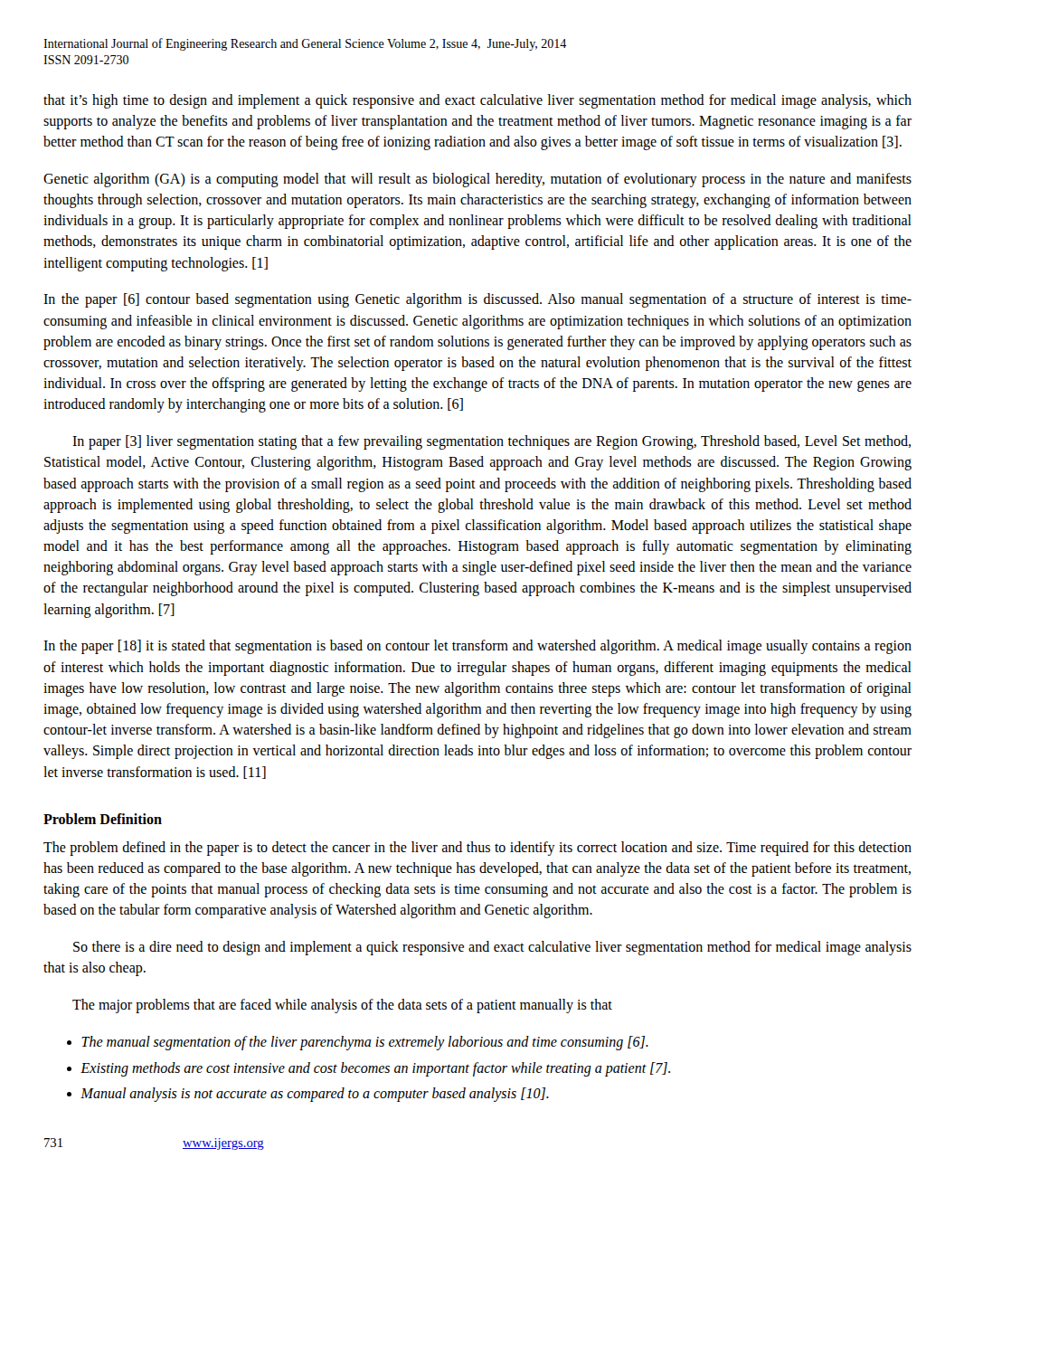International Journal of Engineering Research and General Science Volume 2, Issue 4, June-July, 2014
ISSN 2091-2730
that it’s high time to design and implement a quick responsive and exact calculative liver segmentation method for medical image analysis, which supports to analyze the benefits and problems of liver transplantation and the treatment method of liver tumors. Magnetic resonance imaging is a far better method than CT scan for the reason of being free of ionizing radiation and also gives a better image of soft tissue in terms of visualization [3].
Genetic algorithm (GA) is a computing model that will result as biological heredity, mutation of evolutionary process in the nature and manifests thoughts through selection, crossover and mutation operators. Its main characteristics are the searching strategy, exchanging of information between individuals in a group. It is particularly appropriate for complex and nonlinear problems which were difficult to be resolved dealing with traditional methods, demonstrates its unique charm in combinatorial optimization, adaptive control, artificial life and other application areas. It is one of the intelligent computing technologies. [1]
In the paper [6] contour based segmentation using Genetic algorithm is discussed. Also manual segmentation of a structure of interest is time-consuming and infeasible in clinical environment is discussed. Genetic algorithms are optimization techniques in which solutions of an optimization problem are encoded as binary strings. Once the first set of random solutions is generated further they can be improved by applying operators such as crossover, mutation and selection iteratively. The selection operator is based on the natural evolution phenomenon that is the survival of the fittest individual. In cross over the offspring are generated by letting the exchange of tracts of the DNA of parents. In mutation operator the new genes are introduced randomly by interchanging one or more bits of a solution. [6]
In paper [3] liver segmentation stating that a few prevailing segmentation techniques are Region Growing, Threshold based, Level Set method, Statistical model, Active Contour, Clustering algorithm, Histogram Based approach and Gray level methods are discussed. The Region Growing based approach starts with the provision of a small region as a seed point and proceeds with the addition of neighboring pixels. Thresholding based approach is implemented using global thresholding, to select the global threshold value is the main drawback of this method. Level set method adjusts the segmentation using a speed function obtained from a pixel classification algorithm. Model based approach utilizes the statistical shape model and it has the best performance among all the approaches. Histogram based approach is fully automatic segmentation by eliminating neighboring abdominal organs. Gray level based approach starts with a single user-defined pixel seed inside the liver then the mean and the variance of the rectangular neighborhood around the pixel is computed. Clustering based approach combines the K-means and is the simplest unsupervised learning algorithm. [7]
In the paper [18] it is stated that segmentation is based on contour let transform and watershed algorithm. A medical image usually contains a region of interest which holds the important diagnostic information. Due to irregular shapes of human organs, different imaging equipments the medical images have low resolution, low contrast and large noise. The new algorithm contains three steps which are: contour let transformation of original image, obtained low frequency image is divided using watershed algorithm and then reverting the low frequency image into high frequency by using contour-let inverse transform. A watershed is a basin-like landform defined by highpoint and ridgelines that go down into lower elevation and stream valleys. Simple direct projection in vertical and horizontal direction leads into blur edges and loss of information; to overcome this problem contour let inverse transformation is used. [11]
Problem Definition
The problem defined in the paper is to detect the cancer in the liver and thus to identify its correct location and size. Time required for this detection has been reduced as compared to the base algorithm. A new technique has developed, that can analyze the data set of the patient before its treatment, taking care of the points that manual process of checking data sets is time consuming and not accurate and also the cost is a factor. The problem is based on the tabular form comparative analysis of Watershed algorithm and Genetic algorithm.
So there is a dire need to design and implement a quick responsive and exact calculative liver segmentation method for medical image analysis that is also cheap.
The major problems that are faced while analysis of the data sets of a patient manually is that
The manual segmentation of the liver parenchyma is extremely laborious and time consuming [6].
Existing methods are cost intensive and cost becomes an important factor while treating a patient [7].
Manual analysis is not accurate as compared to a computer based analysis [10].
731 www.ijergs.org